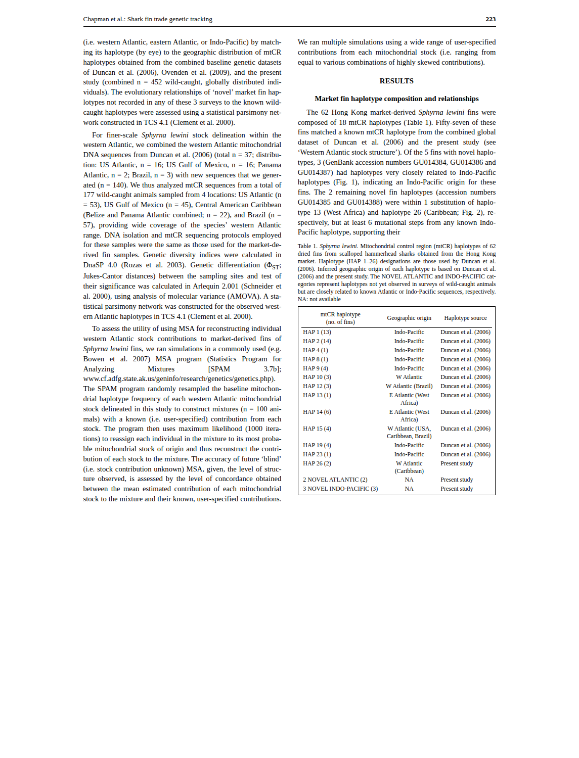Chapman et al.: Shark fin trade genetic tracking 223
(i.e. western Atlantic, eastern Atlantic, or Indo-Pacific) by matching its haplotype (by eye) to the geographic distribution of mtCR haplotypes obtained from the combined baseline genetic datasets of Duncan et al. (2006), Ovenden et al. (2009), and the present study (combined n = 452 wild-caught, globally distributed individuals). The evolutionary relationships of ‘novel’ market fin haplotypes not recorded in any of these 3 surveys to the known wild-caught haplotypes were assessed using a statistical parsimony network constructed in TCS 4.1 (Clement et al. 2000).
For finer-scale Sphyrna lewini stock delineation within the western Atlantic, we combined the western Atlantic mitochondrial DNA sequences from Duncan et al. (2006) (total n = 37; distribution: US Atlantic, n = 16; US Gulf of Mexico, n = 16; Panama Atlantic, n = 2; Brazil, n = 3) with new sequences that we generated (n = 140). We thus analyzed mtCR sequences from a total of 177 wild-caught animals sampled from 4 locations: US Atlantic (n = 53), US Gulf of Mexico (n = 45), Central American Caribbean (Belize and Panama Atlantic combined; n = 22), and Brazil (n = 57), providing wide coverage of the species’ western Atlantic range. DNA isolation and mtCR sequencing protocols employed for these samples were the same as those used for the market-derived fin samples. Genetic diversity indices were calculated in DnaSP 4.0 (Rozas et al. 2003). Genetic differentiation (ΦST; Jukes-Cantor distances) between the sampling sites and test of their significance was calculated in Arlequin 2.001 (Schneider et al. 2000), using analysis of molecular variance (AMOVA). A statistical parsimony network was constructed for the observed western Atlantic haplotypes in TCS 4.1 (Clement et al. 2000).
To assess the utility of using MSA for reconstructing individual western Atlantic stock contributions to market-derived fins of Sphyrna lewini fins, we ran simulations in a commonly used (e.g. Bowen et al. 2007) MSA program (Statistics Program for Analyzing Mixtures [SPAM 3.7b]; www.cf.adfg.state.ak.us/geninfo/research/genetics/genetics.php). The SPAM program randomly resampled the baseline mitochondrial haplotype frequency of each western Atlantic mitochondrial stock delineated in this study to construct mixtures (n = 100 animals) with a known (i.e. user-specified) contribution from each stock. The program then uses maximum likelihood (1000 iterations) to reassign each individual in the mixture to its most probable mitochondrial stock of origin and thus reconstruct the contribution of each stock to the mixture. The accuracy of future ‘blind’ (i.e. stock contribution unknown) MSA, given, the level of structure observed, is assessed by the level of concordance obtained between the mean estimated contribution of each mitochondrial stock to the mixture and their known, user-specified contributions. We ran multiple simulations using a wide range of user-specified contributions from each mitochondrial stock (i.e. ranging from equal to various combinations of highly skewed contributions).
Results
Market fin haplotype composition and relationships
The 62 Hong Kong market-derived Sphyrna lewini fins were composed of 18 mtCR haplotypes (Table 1). Fifty-seven of these fins matched a known mtCR haplotype from the combined global dataset of Duncan et al. (2006) and the present study (see ‘Western Atlantic stock structure’). Of the 5 fins with novel haplotypes, 3 (GenBank accession numbers GU014384, GU014386 and GU014387) had haplotypes very closely related to Indo-Pacific haplotypes (Fig. 1), indicating an Indo-Pacific origin for these fins. The 2 remaining novel fin haplotypes (accession numbers GU014385 and GU014388) were within 1 substitution of haplotype 13 (West Africa) and haplotype 26 (Caribbean; Fig. 2), respectively, but at least 6 mutational steps from any known Indo-Pacific haplotype, supporting their
Table 1. Sphyrna lewini. Mitochondrial control region (mtCR) haplotypes of 62 dried fins from scalloped hammerhead sharks obtained from the Hong Kong market. Haplotype (HAP 1–26) designations are those used by Duncan et al. (2006). Inferred geographic origin of each haplotype is based on Duncan et al. (2006) and the present study. The NOVEL ATLANTIC and INDO-PACIFIC categories represent haplotypes not yet observed in surveys of wild-caught animals but are closely related to known Atlantic or Indo-Pacific sequences, respectively. NA: not available
| mtCR haplotype (no. of fins) | Geographic origin | Haplotype source |
| --- | --- | --- |
| HAP 1 (13) | Indo-Pacific | Duncan et al. (2006) |
| HAP 2 (14) | Indo-Pacific | Duncan et al. (2006) |
| HAP 4 (1) | Indo-Pacific | Duncan et al. (2006) |
| HAP 8 (1) | Indo-Pacific | Duncan et al. (2006) |
| HAP 9 (4) | Indo-Pacific | Duncan et al. (2006) |
| HAP 10 (3) | W Atlantic | Duncan et al. (2006) |
| HAP 12 (3) | W Atlantic (Brazil) | Duncan et al. (2006) |
| HAP 13 (1) | E Atlantic (West Africa) | Duncan et al. (2006) |
| HAP 14 (6) | E Atlantic (West Africa) | Duncan et al. (2006) |
| HAP 15 (4) | W Atlantic (USA, Caribbean, Brazil) | Duncan et al. (2006) |
| HAP 19 (4) | Indo-Pacific | Duncan et al. (2006) |
| HAP 23 (1) | Indo-Pacific | Duncan et al. (2006) |
| HAP 26 (2) | W Atlantic (Caribbean) | Present study |
| 2 NOVEL ATLANTIC (2) | NA | Present study |
| 3 NOVEL INDO-PACIFIC (3) | NA | Present study |